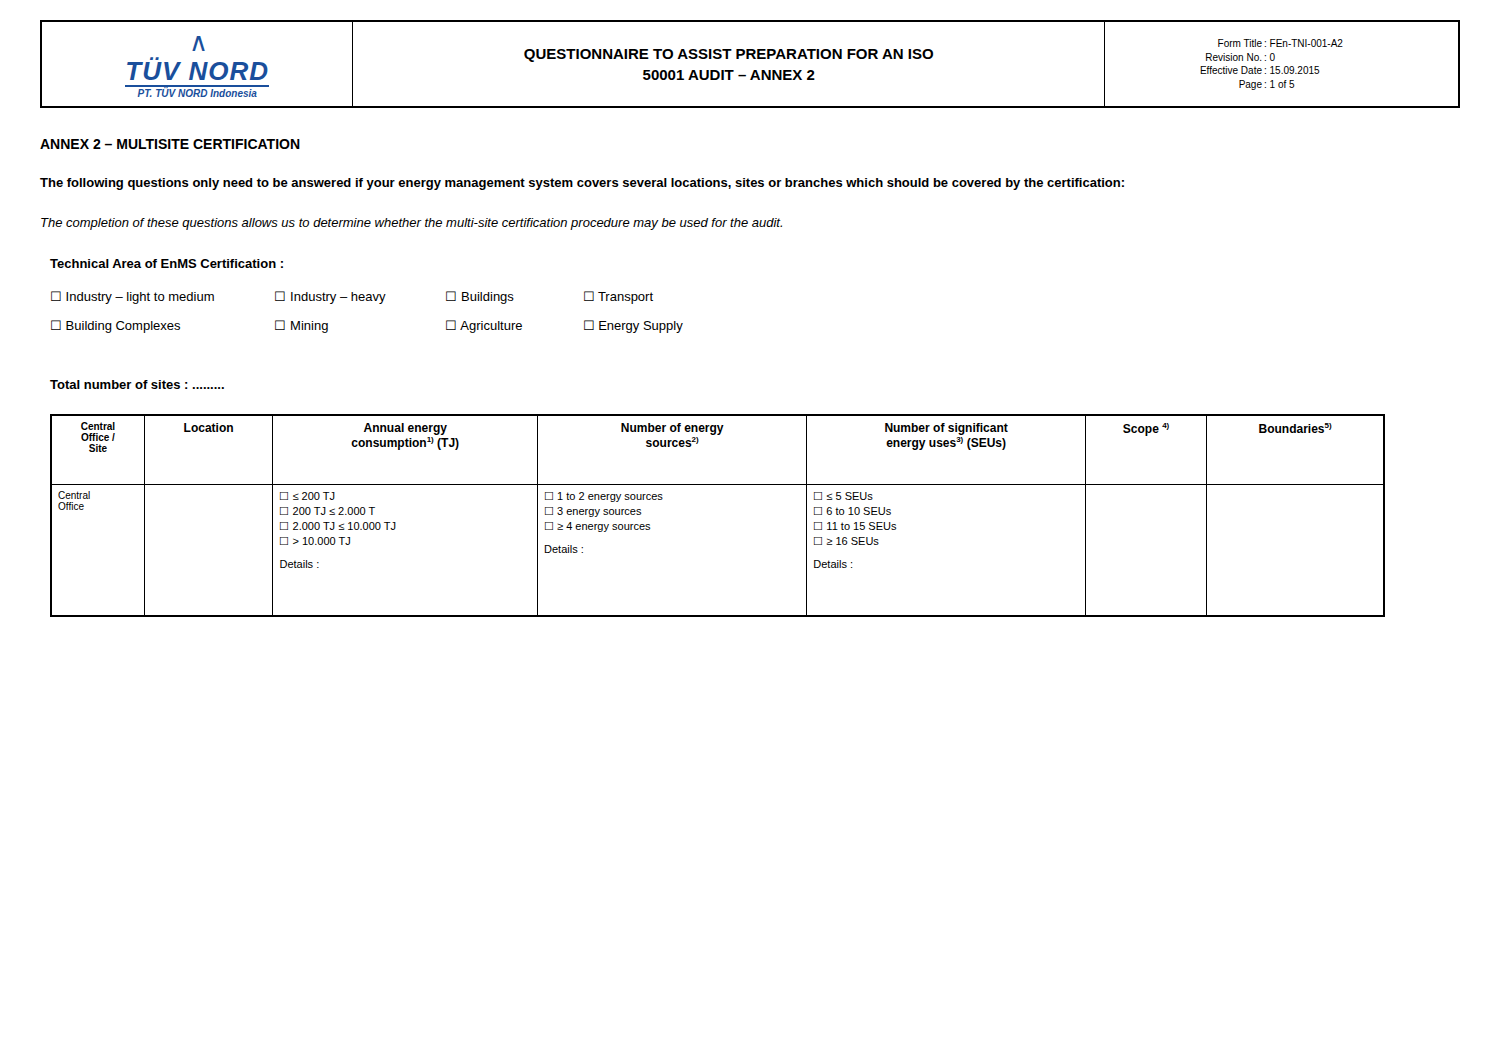| ∧ TÜV NORD PT. TÜV NORD Indonesia | QUESTIONNAIRE TO ASSIST PREPARATION FOR AN ISO 50001 AUDIT – ANNEX 2 | / Form Title / : FEn-TNI-001-A2 / / Revision No. / : 0 / / Effective Date / : 15.09.2015 / / Page / : 1 of 5 / |
ANNEX 2 – MULTISITE CERTIFICATION
The following questions only need to be answered if your energy management system covers several locations, sites or branches which should be covered by the certification:
The completion of these questions allows us to determine whether the multi-site certification procedure may be used for the audit.
Technical Area of EnMS Certification :
| ☐ Industry – light to medium | ☐ Industry – heavy | ☐ Buildings | ☐ Transport |
| ☐ Building Complexes | ☐ Mining | ☐ Agriculture | ☐ Energy Supply |
Total number of sites : .........
| Central Office / Site | Location | Annual energy consumption 1) (TJ) | Number of energy sources 2) | Number of significant energy uses 3) (SEUs) | Scope 4) | Boundaries 5) |
| --- | --- | --- | --- | --- | --- | --- |
| Central Office | | ☐ ≤ 200 TJ ☐ 200 TJ ≤ 2.000 T ☐ 2.000 TJ ≤ 10.000 TJ ☐ > 10.000 TJ Details : | ☐ 1 to 2 energy sources ☐ 3 energy sources ☐ ≥ 4 energy sources Details : | ☐ ≤ 5 SEUs ☐ 6 to 10 SEUs ☐ 11 to 15 SEUs ☐ ≥ 16 SEUs Details : | | |